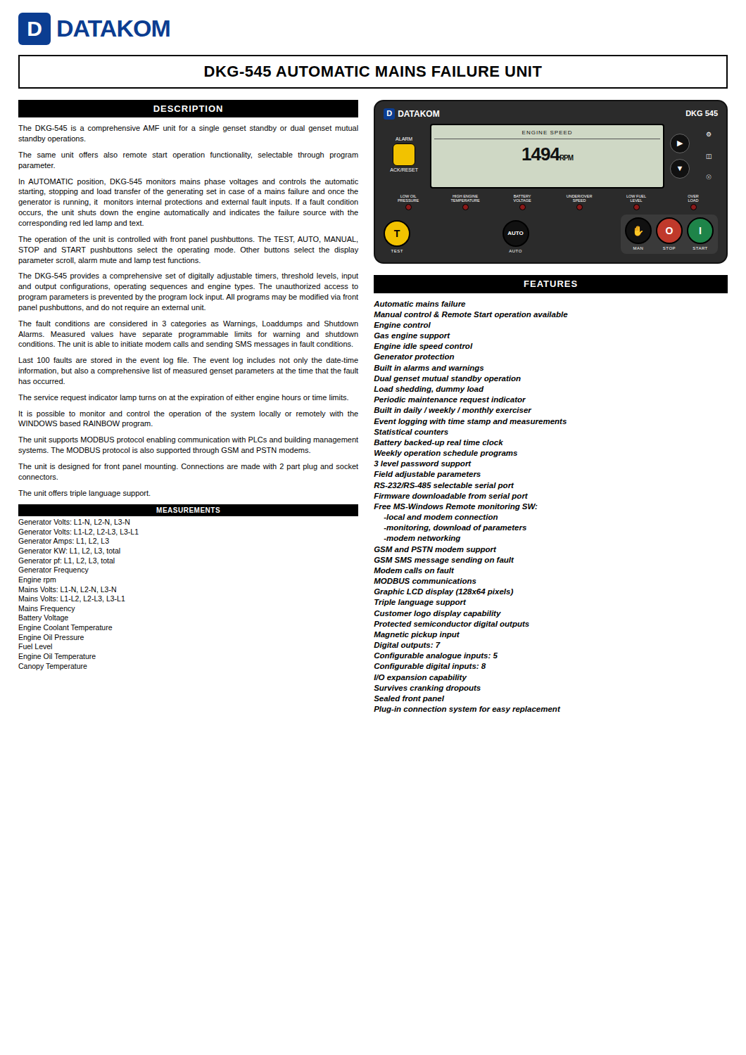D
DATAKOM
DKG-545 AUTOMATIC MAINS FAILURE UNIT
DESCRIPTION
The DKG-545 is a comprehensive AMF unit for a single genset standby or dual genset mutual standby operations.
The same unit offers also remote start operation functionality, selectable through program parameter.
In AUTOMATIC position, DKG-545 monitors mains phase voltages and controls the automatic starting, stopping and load transfer of the generating set in case of a mains failure and once the generator is running, it monitors internal protections and external fault inputs. If a fault condition occurs, the unit shuts down the engine automatically and indicates the failure source with the corresponding red led lamp and text.
The operation of the unit is controlled with front panel pushbuttons. The TEST, AUTO, MANUAL, STOP and START pushbuttons select the operating mode. Other buttons select the display parameter scroll, alarm mute and lamp test functions.
The DKG-545 provides a comprehensive set of digitally adjustable timers, threshold levels, input and output configurations, operating sequences and engine types. The unauthorized access to program parameters is prevented by the program lock input. All programs may be modified via front panel pushbuttons, and do not require an external unit.
The fault conditions are considered in 3 categories as Warnings, Loaddumps and Shutdown Alarms. Measured values have separate programmable limits for warning and shutdown conditions. The unit is able to initiate modem calls and sending SMS messages in fault conditions.
Last 100 faults are stored in the event log file. The event log includes not only the date-time information, but also a comprehensive list of measured genset parameters at the time that the fault has occurred.
The service request indicator lamp turns on at the expiration of either engine hours or time limits.
It is possible to monitor and control the operation of the system locally or remotely with the WINDOWS based RAINBOW program.
The unit supports MODBUS protocol enabling communication with PLCs and building management systems. The MODBUS protocol is also supported through GSM and PSTN modems.
The unit is designed for front panel mounting. Connections are made with 2 part plug and socket connectors.
The unit offers triple language support.
MEASUREMENTS
Generator Volts: L1-N, L2-N, L3-N
Generator Volts: L1-L2, L2-L3, L3-L1
Generator Amps: L1, L2, L3
Generator KW: L1, L2, L3, total
Generator pf: L1, L2, L3, total
Generator Frequency
Engine rpm
Mains Volts: L1-N, L2-N, L3-N
Mains Volts: L1-L2, L2-L3, L3-L1
Mains Frequency
Battery Voltage
Engine Coolant Temperature
Engine Oil Pressure
Fuel Level
Engine Oil Temperature
Canopy Temperature
D DATAKOM
DKG 545
ALARM
ACK/RESET
ENGINE SPEED
1494RPM
▶
▼
⚙
◫
☉
LOW OIL
PRESSURE
HIGH ENGINE
TEMPERATURE
BATTERY
VOLTAGE
UNDER/OVER
SPEED
LOW FUEL
LEVEL
OVER
LOAD
T
TEST
AUTO
AUTO
✋
MAN
O
STOP
I
START
FEATURES
Automatic mains failure
Manual control & Remote Start operation available
Engine control
Gas engine support
Engine idle speed control
Generator protection
Built in alarms and warnings
Dual genset mutual standby operation
Load shedding, dummy load
Periodic maintenance request indicator
Built in daily / weekly / monthly exerciser
Event logging with time stamp and measurements
Statistical counters
Battery backed-up real time clock
Weekly operation schedule programs
3 level password support
Field adjustable parameters
RS-232/RS-485 selectable serial port
Firmware downloadable from serial port
Free MS-Windows Remote monitoring SW:
-local and modem connection
-monitoring, download of parameters
-modem networking
GSM and PSTN modem support
GSM SMS message sending on fault
Modem calls on fault
MODBUS communications
Graphic LCD display (128x64 pixels)
Triple language support
Customer logo display capability
Protected semiconductor digital outputs
Magnetic pickup input
Digital outputs: 7
Configurable analogue inputs: 5
Configurable digital inputs: 8
I/O expansion capability
Survives cranking dropouts
Sealed front panel
Plug-in connection system for easy replacement